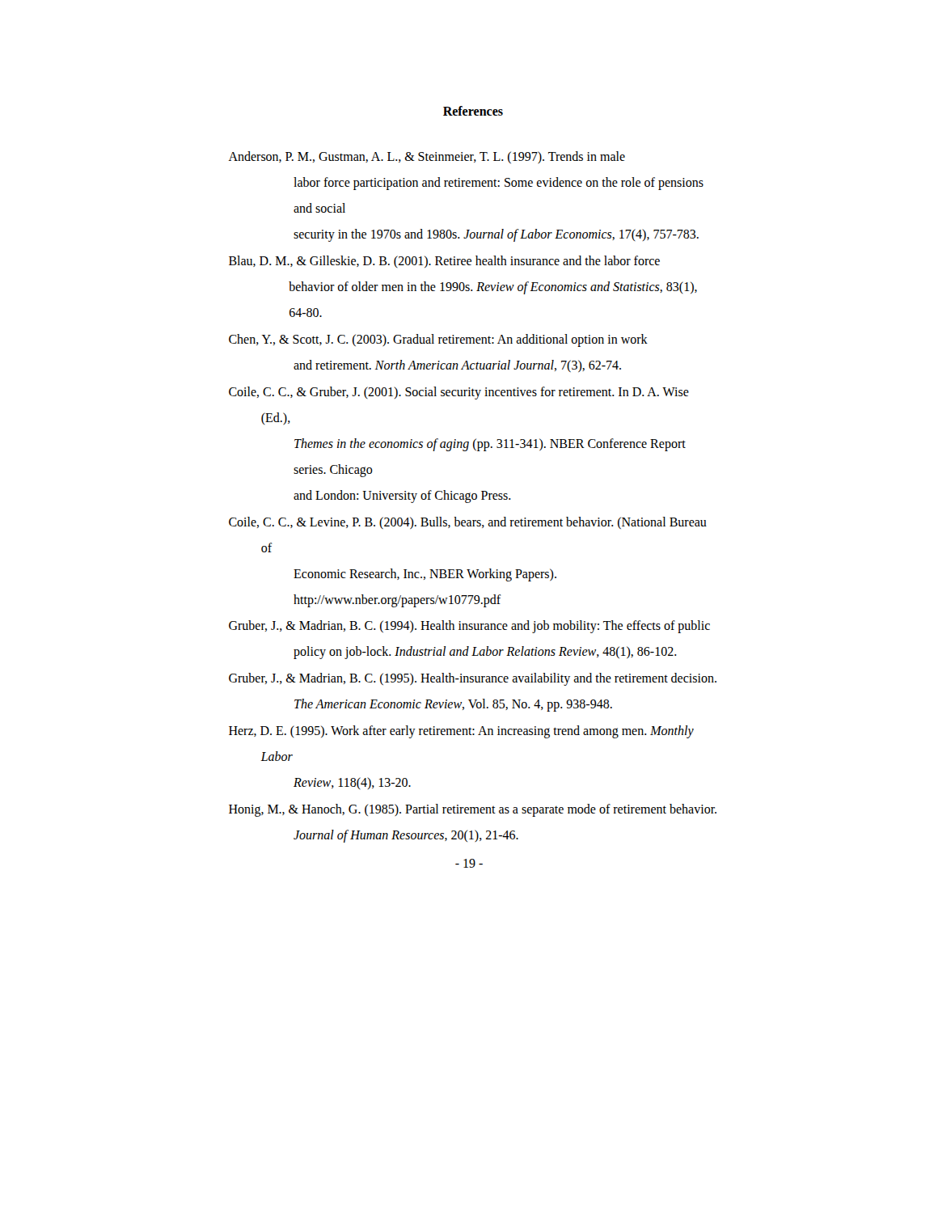References
Anderson, P. M., Gustman, A. L., & Steinmeier, T. L. (1997). Trends in male labor force participation and retirement: Some evidence on the role of pensions and social security in the 1970s and 1980s. Journal of Labor Economics, 17(4), 757-783.
Blau, D. M., & Gilleskie, D. B. (2001). Retiree health insurance and the labor force behavior of older men in the 1990s. Review of Economics and Statistics, 83(1), 64-80.
Chen, Y., & Scott, J. C. (2003). Gradual retirement: An additional option in work and retirement. North American Actuarial Journal, 7(3), 62-74.
Coile, C. C., & Gruber, J. (2001). Social security incentives for retirement. In D. A. Wise (Ed.), Themes in the economics of aging (pp. 311-341). NBER Conference Report series. Chicago and London: University of Chicago Press.
Coile, C. C., & Levine, P. B. (2004). Bulls, bears, and retirement behavior. (National Bureau of Economic Research, Inc., NBER Working Papers). http://www.nber.org/papers/w10779.pdf
Gruber, J., & Madrian, B. C. (1994). Health insurance and job mobility: The effects of public policy on job-lock. Industrial and Labor Relations Review, 48(1), 86-102.
Gruber, J., & Madrian, B. C. (1995). Health-insurance availability and the retirement decision. The American Economic Review, Vol. 85, No. 4, pp. 938-948.
Herz, D. E. (1995). Work after early retirement: An increasing trend among men. Monthly Labor Review, 118(4), 13-20.
Honig, M., & Hanoch, G. (1985). Partial retirement as a separate mode of retirement behavior. Journal of Human Resources, 20(1), 21-46.
- 19 -